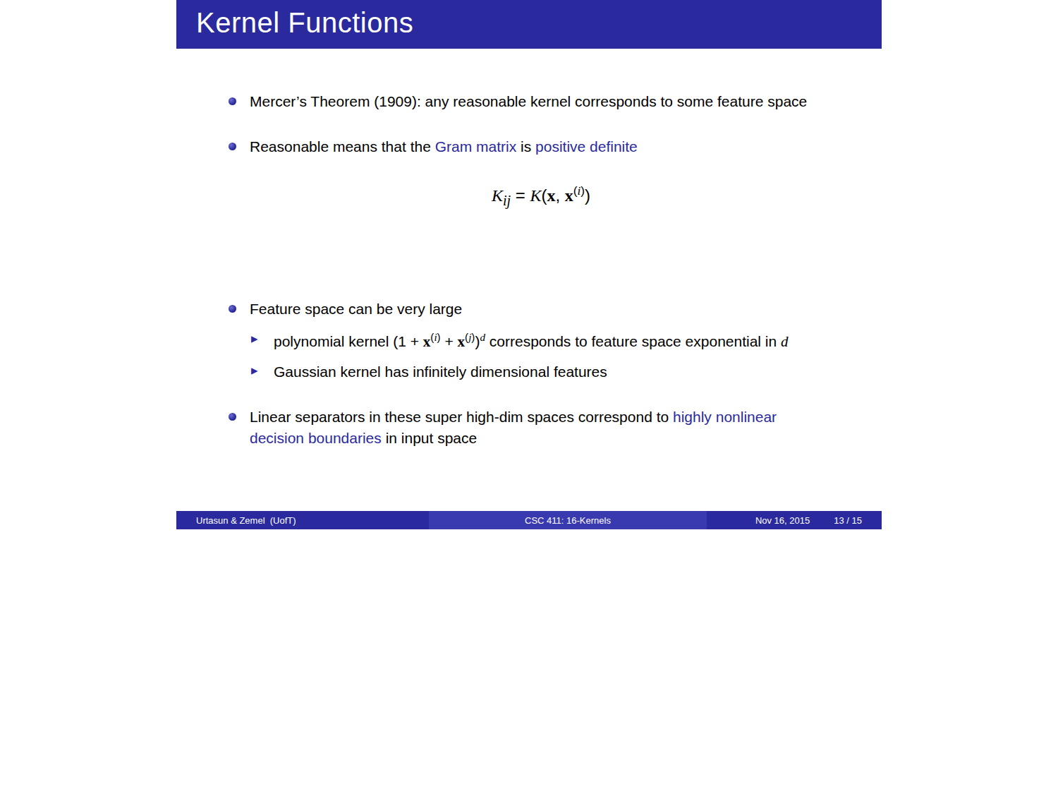Kernel Functions
Mercer’s Theorem (1909): any reasonable kernel corresponds to some feature space
Reasonable means that the Gram matrix is positive definite
Kij = K(x, x(i))
Feature space can be very large
polynomial kernel (1 + x(i) + x(j))d corresponds to feature space exponential in d
Gaussian kernel has infinitely dimensional features
Linear separators in these super high-dim spaces correspond to highly nonlinear decision boundaries in input space
Urtasun & Zemel (UofT)
CSC 411: 16-Kernels
Nov 16, 201513 / 15